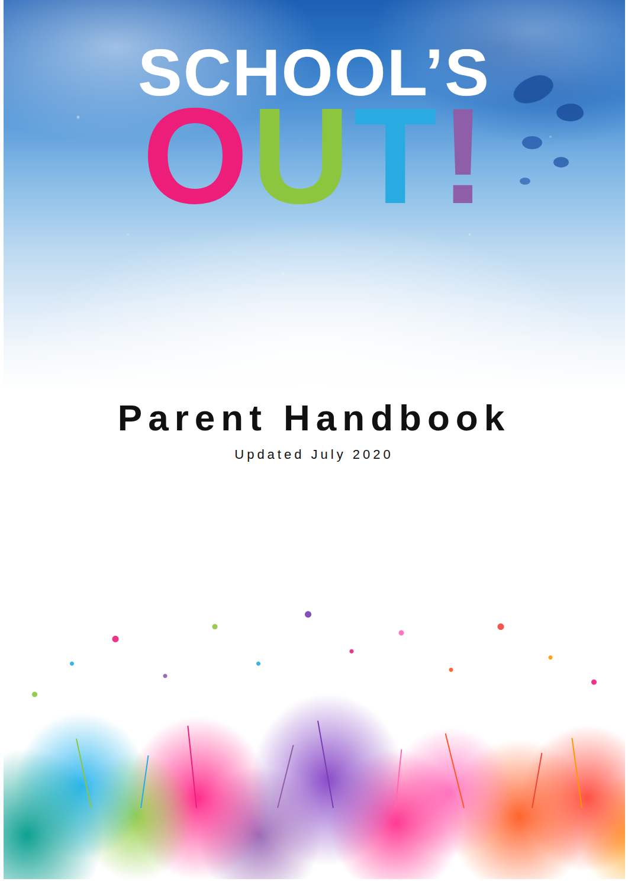School’s
OUT!
Parent Handbook
Updated July 2020